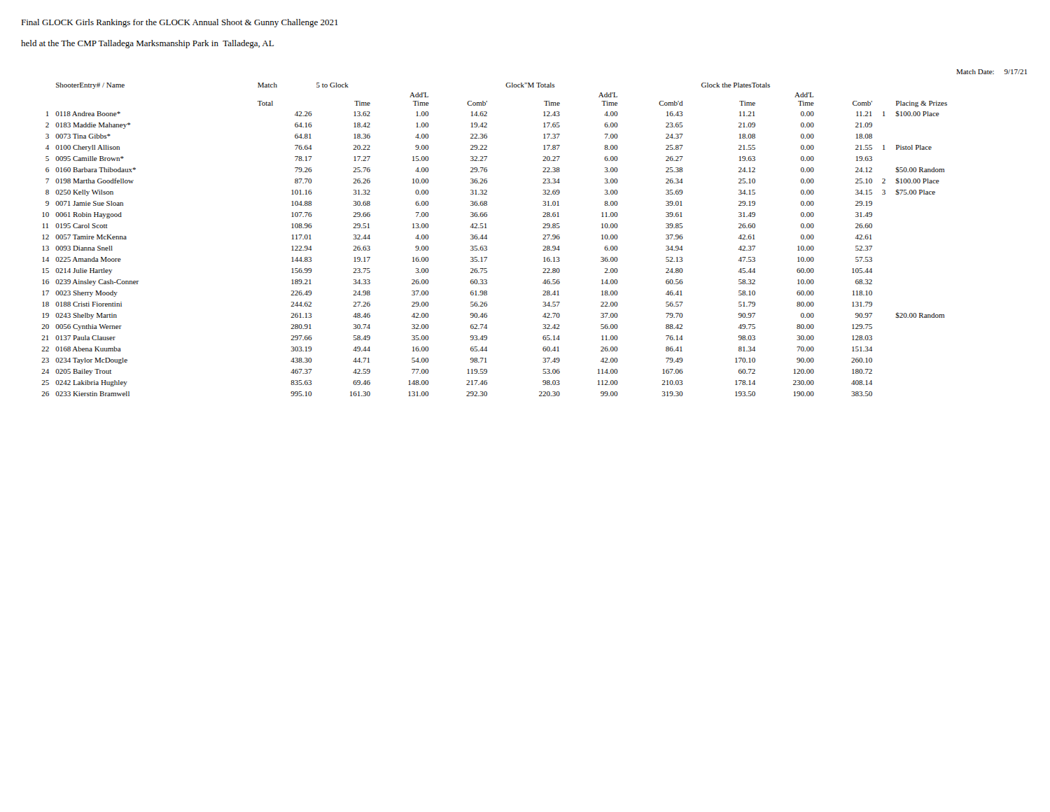Final GLOCK Girls Rankings for the GLOCK Annual Shoot & Gunny Challenge 2021
held at the The CMP Talladega Marksmanship Park in Talladega, AL
Match Date: 9/17/21
| | ShooterEntry# / Name | Match | 5 to Glock | | Glock"M Totals | | Glock the PlatesTotals | | |
| --- | --- | --- | --- | --- | --- | --- | --- | --- | --- |
| | | Total | Time | Add'L Time | Comb' | | Time | Add'L Time | Comb'd | | Time | Add'L Time | Comb' | | Placing & Prizes |
| 1 | 0118 Andrea Boone* | 42.26 | 13.62 | 1.00 | 14.62 | | 12.43 | 4.00 | 16.43 | | 11.21 | 0.00 | 11.21 | 1 | $100.00 Place |
| 2 | 0183 Maddie Mahaney* | 64.16 | 18.42 | 1.00 | 19.42 | | 17.65 | 6.00 | 23.65 | | 21.09 | 0.00 | 21.09 | | |
| 3 | 0073 Tina Gibbs* | 64.81 | 18.36 | 4.00 | 22.36 | | 17.37 | 7.00 | 24.37 | | 18.08 | 0.00 | 18.08 | | |
| 4 | 0100 Cheryll Allison | 76.64 | 20.22 | 9.00 | 29.22 | | 17.87 | 8.00 | 25.87 | | 21.55 | 0.00 | 21.55 | 1 | Pistol Place |
| 5 | 0095 Camille Brown* | 78.17 | 17.27 | 15.00 | 32.27 | | 20.27 | 6.00 | 26.27 | | 19.63 | 0.00 | 19.63 | | |
| 6 | 0160 Barbara Thibodaux* | 79.26 | 25.76 | 4.00 | 29.76 | | 22.38 | 3.00 | 25.38 | | 24.12 | 0.00 | 24.12 | | $50.00 Random |
| 7 | 0198 Martha Goodfellow | 87.70 | 26.26 | 10.00 | 36.26 | | 23.34 | 3.00 | 26.34 | | 25.10 | 0.00 | 25.10 | 2 | $100.00 Place |
| 8 | 0250 Kelly Wilson | 101.16 | 31.32 | 0.00 | 31.32 | | 32.69 | 3.00 | 35.69 | | 34.15 | 0.00 | 34.15 | 3 | $75.00 Place |
| 9 | 0071 Jamie Sue Sloan | 104.88 | 30.68 | 6.00 | 36.68 | | 31.01 | 8.00 | 39.01 | | 29.19 | 0.00 | 29.19 | | |
| 10 | 0061 Robin Haygood | 107.76 | 29.66 | 7.00 | 36.66 | | 28.61 | 11.00 | 39.61 | | 31.49 | 0.00 | 31.49 | | |
| 11 | 0195 Carol Scott | 108.96 | 29.51 | 13.00 | 42.51 | | 29.85 | 10.00 | 39.85 | | 26.60 | 0.00 | 26.60 | | |
| 12 | 0057 Tamire McKenna | 117.01 | 32.44 | 4.00 | 36.44 | | 27.96 | 10.00 | 37.96 | | 42.61 | 0.00 | 42.61 | | |
| 13 | 0093 Dianna Snell | 122.94 | 26.63 | 9.00 | 35.63 | | 28.94 | 6.00 | 34.94 | | 42.37 | 10.00 | 52.37 | | |
| 14 | 0225 Amanda Moore | 144.83 | 19.17 | 16.00 | 35.17 | | 16.13 | 36.00 | 52.13 | | 47.53 | 10.00 | 57.53 | | |
| 15 | 0214 Julie Hartley | 156.99 | 23.75 | 3.00 | 26.75 | | 22.80 | 2.00 | 24.80 | | 45.44 | 60.00 | 105.44 | | |
| 16 | 0239 Ainsley Cash-Conner | 189.21 | 34.33 | 26.00 | 60.33 | | 46.56 | 14.00 | 60.56 | | 58.32 | 10.00 | 68.32 | | |
| 17 | 0023 Sherry Moody | 226.49 | 24.98 | 37.00 | 61.98 | | 28.41 | 18.00 | 46.41 | | 58.10 | 60.00 | 118.10 | | |
| 18 | 0188 Cristi Fiorentini | 244.62 | 27.26 | 29.00 | 56.26 | | 34.57 | 22.00 | 56.57 | | 51.79 | 80.00 | 131.79 | | |
| 19 | 0243 Shelby Martin | 261.13 | 48.46 | 42.00 | 90.46 | | 42.70 | 37.00 | 79.70 | | 90.97 | 0.00 | 90.97 | | $20.00 Random |
| 20 | 0056 Cynthia Werner | 280.91 | 30.74 | 32.00 | 62.74 | | 32.42 | 56.00 | 88.42 | | 49.75 | 80.00 | 129.75 | | |
| 21 | 0137 Paula Clauser | 297.66 | 58.49 | 35.00 | 93.49 | | 65.14 | 11.00 | 76.14 | | 98.03 | 30.00 | 128.03 | | |
| 22 | 0168 Abena Kuumba | 303.19 | 49.44 | 16.00 | 65.44 | | 60.41 | 26.00 | 86.41 | | 81.34 | 70.00 | 151.34 | | |
| 23 | 0234 Taylor McDougle | 438.30 | 44.71 | 54.00 | 98.71 | | 37.49 | 42.00 | 79.49 | | 170.10 | 90.00 | 260.10 | | |
| 24 | 0205 Bailey Trout | 467.37 | 42.59 | 77.00 | 119.59 | | 53.06 | 114.00 | 167.06 | | 60.72 | 120.00 | 180.72 | | |
| 25 | 0242 Lakibria Hughley | 835.63 | 69.46 | 148.00 | 217.46 | | 98.03 | 112.00 | 210.03 | | 178.14 | 230.00 | 408.14 | | |
| 26 | 0233 Kierstin Bramwell | 995.10 | 161.30 | 131.00 | 292.30 | | 220.30 | 99.00 | 319.30 | | 193.50 | 190.00 | 383.50 | | |